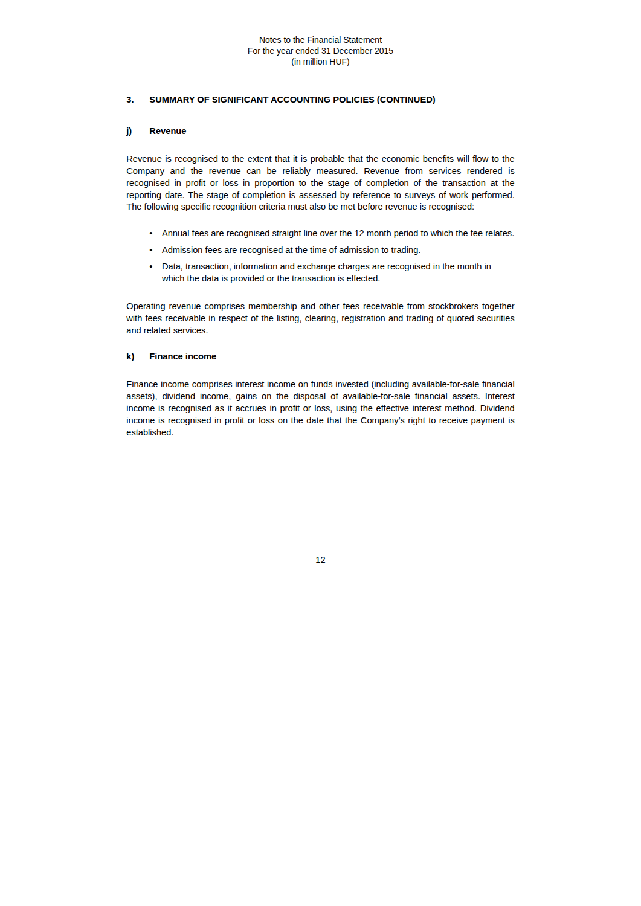Notes to the Financial Statement
For the year ended 31 December 2015
(in million HUF)
3. SUMMARY OF SIGNIFICANT ACCOUNTING POLICIES (CONTINUED)
j) Revenue
Revenue is recognised to the extent that it is probable that the economic benefits will flow to the Company and the revenue can be reliably measured. Revenue from services rendered is recognised in profit or loss in proportion to the stage of completion of the transaction at the reporting date. The stage of completion is assessed by reference to surveys of work performed. The following specific recognition criteria must also be met before revenue is recognised:
Annual fees are recognised straight line over the 12 month period to which the fee relates.
Admission fees are recognised at the time of admission to trading.
Data, transaction, information and exchange charges are recognised in the month in which the data is provided or the transaction is effected.
Operating revenue comprises membership and other fees receivable from stockbrokers together with fees receivable in respect of the listing, clearing, registration and trading of quoted securities and related services.
k) Finance income
Finance income comprises interest income on funds invested (including available-for-sale financial assets), dividend income, gains on the disposal of available-for-sale financial assets. Interest income is recognised as it accrues in profit or loss, using the effective interest method. Dividend income is recognised in profit or loss on the date that the Company’s right to receive payment is established.
12